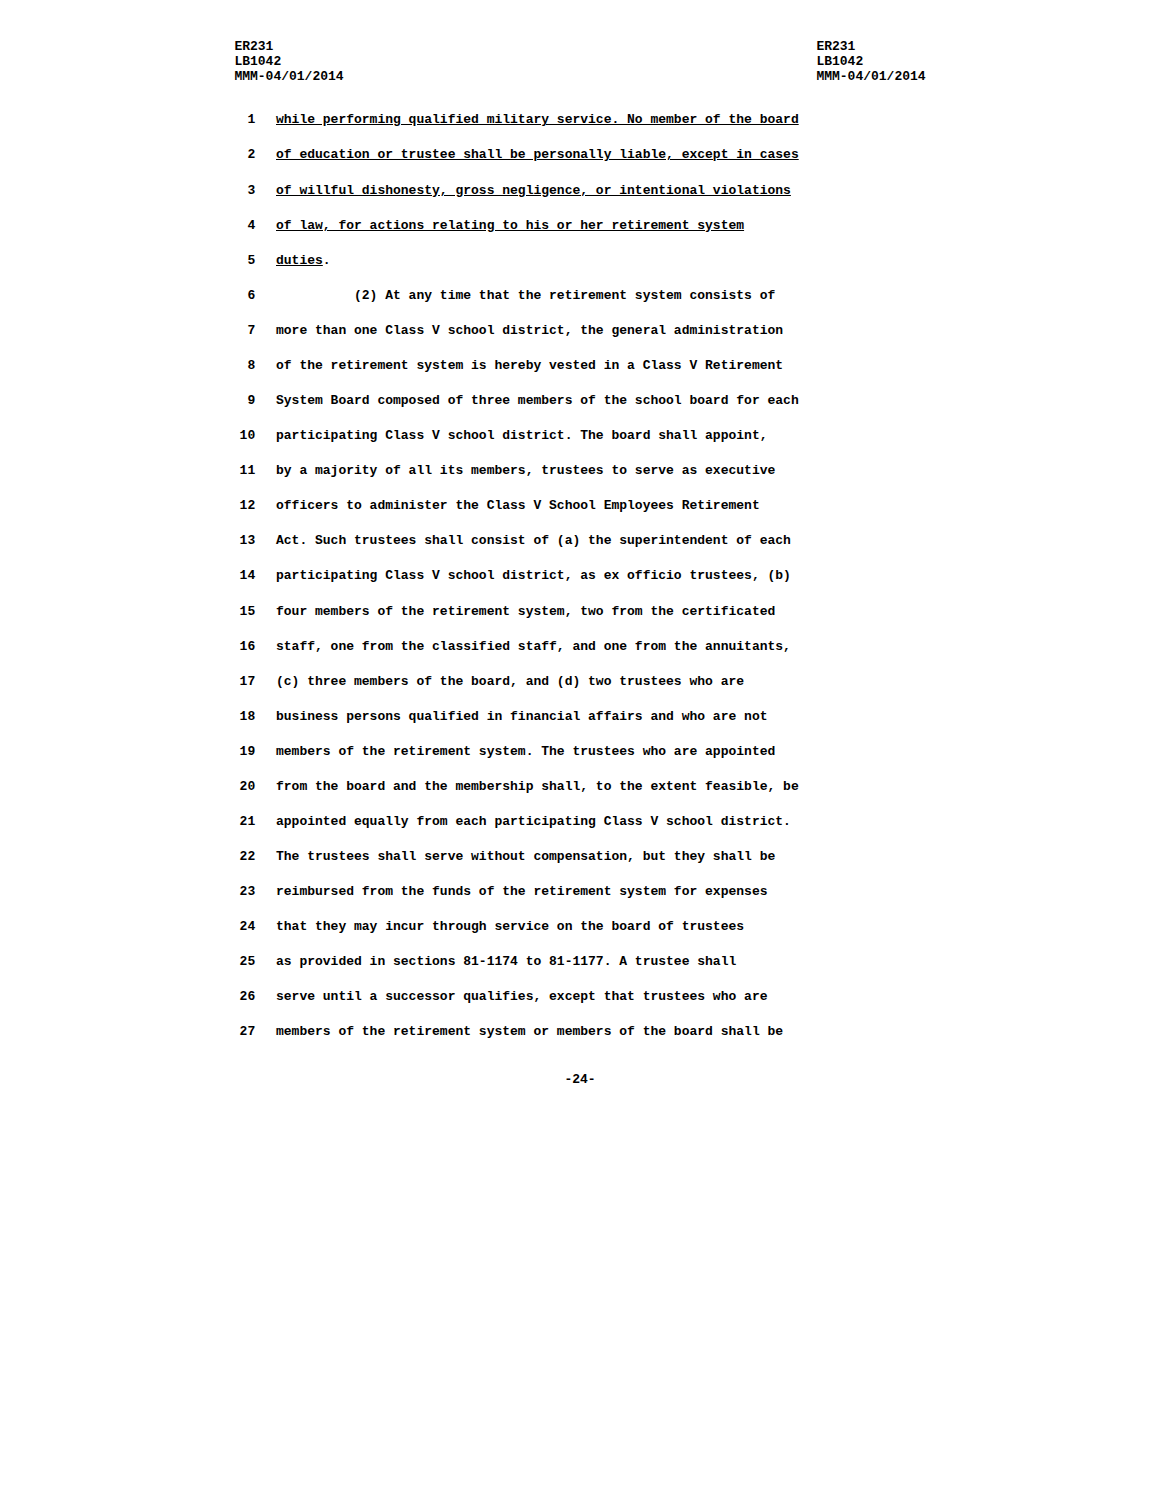ER231 LB1042 MMM-04/01/2014
ER231 LB1042 MMM-04/01/2014
1
while performing qualified military service. No member of the board
2
of education or trustee shall be personally liable, except in cases
3
of willful dishonesty, gross negligence, or intentional violations
4
of law, for actions relating to his or her retirement system
5
duties.
6
(2) At any time that the retirement system consists of
7
more than one Class V school district, the general administration
8
of the retirement system is hereby vested in a Class V Retirement
9
System Board composed of three members of the school board for each
10
participating Class V school district. The board shall appoint,
11
by a majority of all its members, trustees to serve as executive
12
officers to administer the Class V School Employees Retirement
13
Act. Such trustees shall consist of (a) the superintendent of each
14
participating Class V school district, as ex officio trustees, (b)
15
four members of the retirement system, two from the certificated
16
staff, one from the classified staff, and one from the annuitants,
17
(c) three members of the board, and (d) two trustees who are
18
business persons qualified in financial affairs and who are not
19
members of the retirement system. The trustees who are appointed
20
from the board and the membership shall, to the extent feasible, be
21
appointed equally from each participating Class V school district.
22
The trustees shall serve without compensation, but they shall be
23
reimbursed from the funds of the retirement system for expenses
24
that they may incur through service on the board of trustees
25
as provided in sections 81-1174 to 81-1177. A trustee shall
26
serve until a successor qualifies, except that trustees who are
27
members of the retirement system or members of the board shall be
-24-